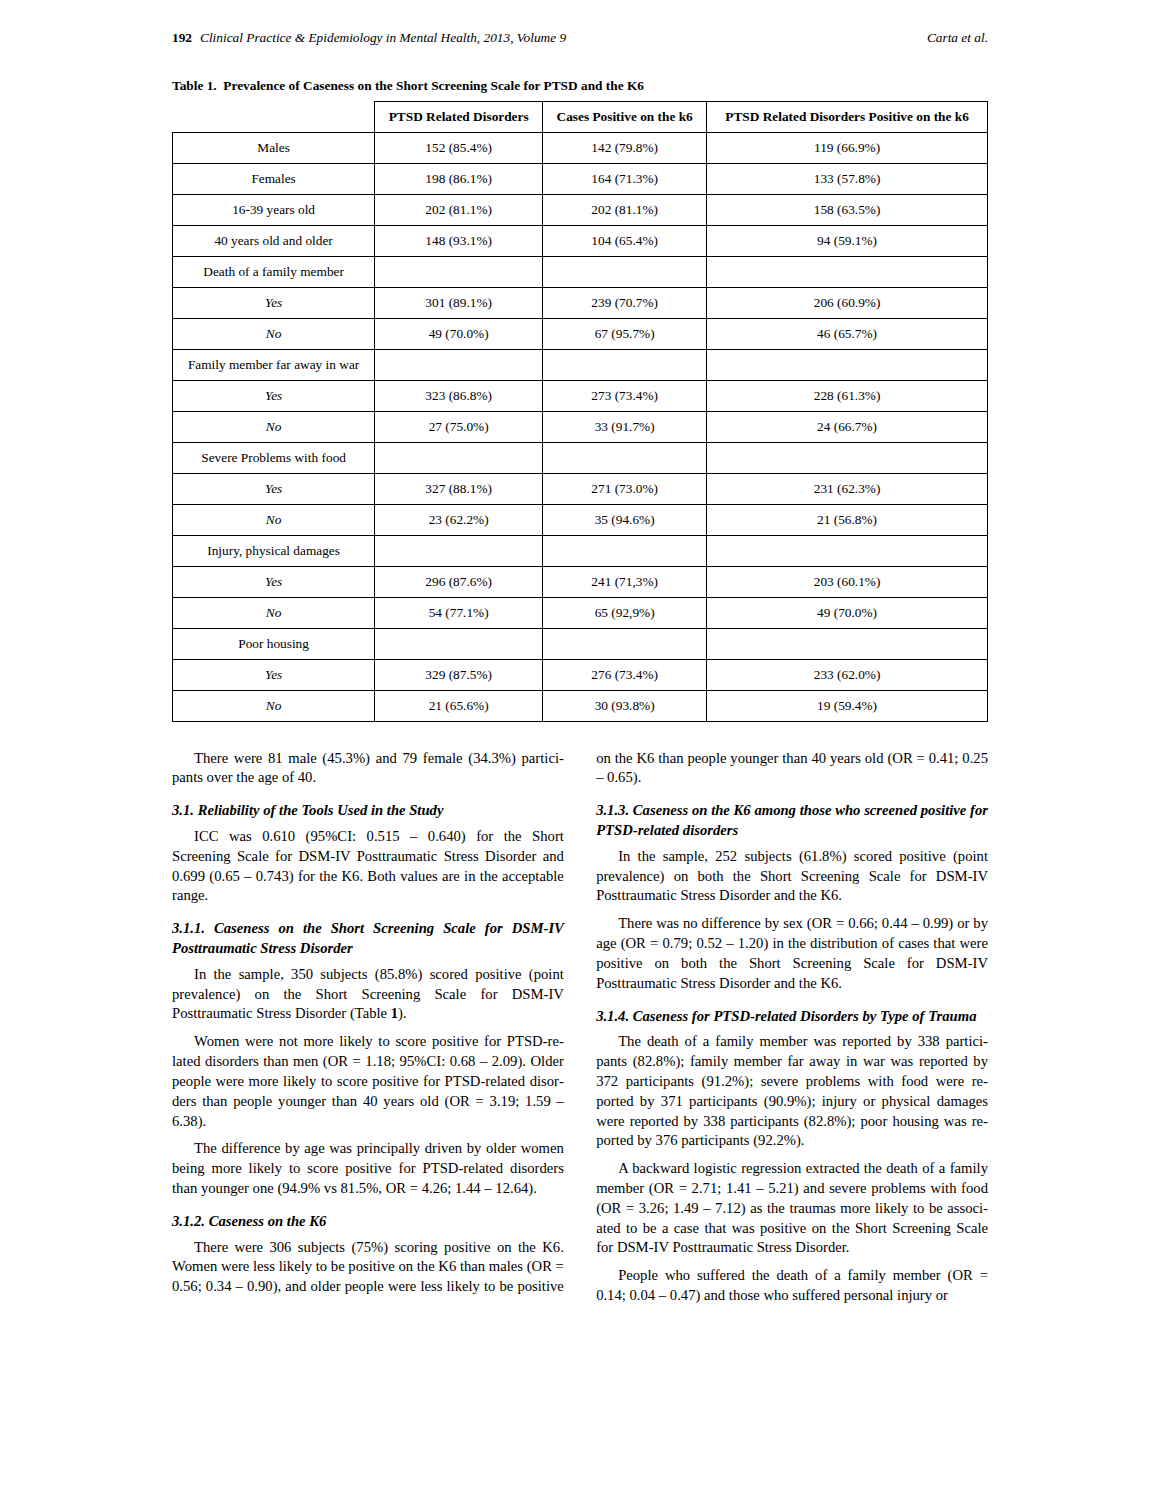192 Clinical Practice & Epidemiology in Mental Health, 2013, Volume 9
Carta et al.
Table 1. Prevalence of Caseness on the Short Screening Scale for PTSD and the K6
| | PTSD Related Disorders | Cases Positive on the k6 | PTSD Related Disorders Positive on the k6 |
| --- | --- | --- | --- |
| Males | 152 (85.4%) | 142 (79.8%) | 119 (66.9%) |
| Females | 198 (86.1%) | 164 (71.3%) | 133 (57.8%) |
| 16-39 years old | 202 (81.1%) | 202 (81.1%) | 158 (63.5%) |
| 40 years old and older | 148 (93.1%) | 104 (65.4%) | 94 (59.1%) |
| Death of a family member | | | |
| Yes | 301 (89.1%) | 239 (70.7%) | 206 (60.9%) |
| No | 49 (70.0%) | 67 (95.7%) | 46 (65.7%) |
| Family member far away in war | | | |
| Yes | 323 (86.8%) | 273 (73.4%) | 228 (61.3%) |
| No | 27 (75.0%) | 33 (91.7%) | 24 (66.7%) |
| Severe Problems with food | | | |
| Yes | 327 (88.1%) | 271 (73.0%) | 231 (62.3%) |
| No | 23 (62.2%) | 35 (94.6%) | 21 (56.8%) |
| Injury, physical damages | | | |
| Yes | 296 (87.6%) | 241 (71,3%) | 203 (60.1%) |
| No | 54 (77.1%) | 65 (92,9%) | 49 (70.0%) |
| Poor housing | | | |
| Yes | 329 (87.5%) | 276 (73.4%) | 233 (62.0%) |
| No | 21 (65.6%) | 30 (93.8%) | 19 (59.4%) |
There were 81 male (45.3%) and 79 female (34.3%) participants over the age of 40.
3.1. Reliability of the Tools Used in the Study
ICC was 0.610 (95%CI: 0.515 – 0.640) for the Short Screening Scale for DSM-IV Posttraumatic Stress Disorder and 0.699 (0.65 – 0.743) for the K6. Both values are in the acceptable range.
3.1.1. Caseness on the Short Screening Scale for DSM-IV Posttraumatic Stress Disorder
In the sample, 350 subjects (85.8%) scored positive (point prevalence) on the Short Screening Scale for DSM-IV Posttraumatic Stress Disorder (Table 1).
Women were not more likely to score positive for PTSD-related disorders than men (OR = 1.18; 95%CI: 0.68 – 2.09). Older people were more likely to score positive for PTSD-related disorders than people younger than 40 years old (OR = 3.19; 1.59 – 6.38).
The difference by age was principally driven by older women being more likely to score positive for PTSD-related disorders than younger one (94.9% vs 81.5%, OR = 4.26; 1.44 – 12.64).
3.1.2. Caseness on the K6
There were 306 subjects (75%) scoring positive on the K6. Women were less likely to be positive on the K6 than males (OR = 0.56; 0.34 – 0.90), and older people were less likely to be positive on the K6 than people younger than 40 years old (OR = 0.41; 0.25 – 0.65).
3.1.3. Caseness on the K6 among those who screened positive for PTSD-related disorders
In the sample, 252 subjects (61.8%) scored positive (point prevalence) on both the Short Screening Scale for DSM-IV Posttraumatic Stress Disorder and the K6.
There was no difference by sex (OR = 0.66; 0.44 – 0.99) or by age (OR = 0.79; 0.52 – 1.20) in the distribution of cases that were positive on both the Short Screening Scale for DSM-IV Posttraumatic Stress Disorder and the K6.
3.1.4. Caseness for PTSD-related Disorders by Type of Trauma
The death of a family member was reported by 338 participants (82.8%); family member far away in war was reported by 372 participants (91.2%); severe problems with food were reported by 371 participants (90.9%); injury or physical damages were reported by 338 participants (82.8%); poor housing was reported by 376 participants (92.2%).
A backward logistic regression extracted the death of a family member (OR = 2.71; 1.41 – 5.21) and severe problems with food (OR = 3.26; 1.49 – 7.12) as the traumas more likely to be associated to be a case that was positive on the Short Screening Scale for DSM-IV Posttraumatic Stress Disorder.
People who suffered the death of a family member (OR = 0.14; 0.04 – 0.47) and those who suffered personal injury or